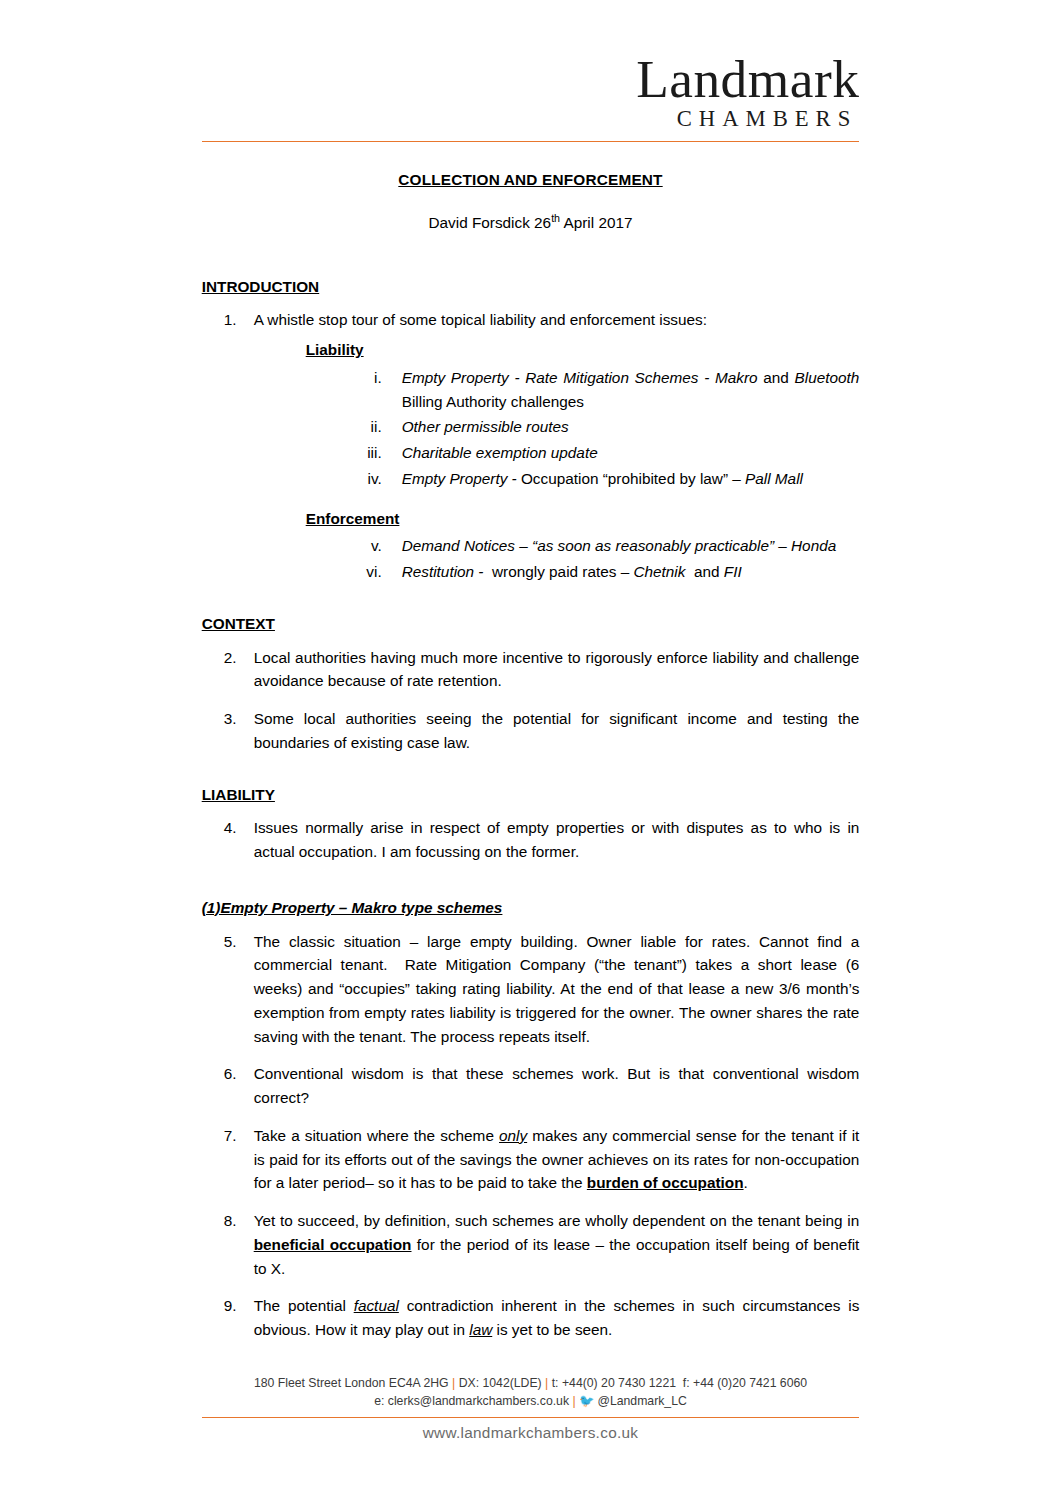Landmark
CHAMBERS
COLLECTION AND ENFORCEMENT
David Forsdick 26th April 2017
INTRODUCTION
A whistle stop tour of some topical liability and enforcement issues:
Liability
i. Empty Property - Rate Mitigation Schemes - Makro and Bluetooth Billing Authority challenges
ii. Other permissible routes
iii. Charitable exemption update
iv. Empty Property - Occupation “prohibited by law” – Pall Mall
Enforcement
v. Demand Notices – “as soon as reasonably practicable” – Honda
vi. Restitution - wrongly paid rates – Chetnik and FII
CONTEXT
Local authorities having much more incentive to rigorously enforce liability and challenge avoidance because of rate retention.
Some local authorities seeing the potential for significant income and testing the boundaries of existing case law.
LIABILITY
Issues normally arise in respect of empty properties or with disputes as to who is in actual occupation. I am focussing on the former.
(1)Empty Property – Makro type schemes
The classic situation – large empty building. Owner liable for rates. Cannot find a commercial tenant. Rate Mitigation Company (“the tenant”) takes a short lease (6 weeks) and “occupies” taking rating liability. At the end of that lease a new 3/6 month’s exemption from empty rates liability is triggered for the owner. The owner shares the rate saving with the tenant. The process repeats itself.
Conventional wisdom is that these schemes work. But is that conventional wisdom correct?
Take a situation where the scheme only makes any commercial sense for the tenant if it is paid for its efforts out of the savings the owner achieves on its rates for non-occupation for a later period– so it has to be paid to take the burden of occupation.
Yet to succeed, by definition, such schemes are wholly dependent on the tenant being in beneficial occupation for the period of its lease – the occupation itself being of benefit to X.
The potential factual contradiction inherent in the schemes in such circumstances is obvious. How it may play out in law is yet to be seen.
180 Fleet Street London EC4A 2HG | DX: 1042(LDE) | t: +44(0) 20 7430 1221 f: +44 (0)20 7421 6060
e: clerks@landmarkchambers.co.uk | 🐦 @Landmark_LC
www.landmarkchambers.co.uk